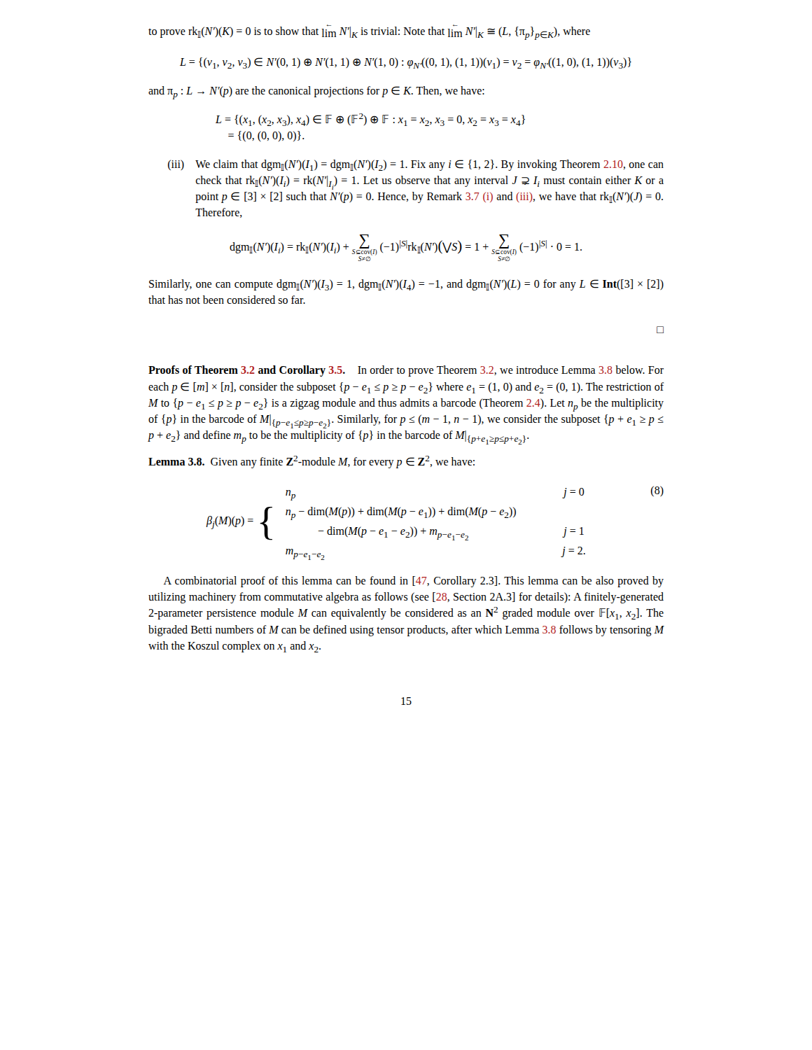to prove rk𝕀(N′)(K) = 0 is to show that ←lim N′|K is trivial: Note that ←lim N′|K ≅ (L, {πp}p∈K), where
L = {(v1, v2, v3) ∈ N′(0, 1) ⊕ N′(1, 1) ⊕ N′(1, 0) : φN′((0, 1), (1, 1))(v1) = v2 = φN′((1, 0), (1, 1))(v3)}
and πp : L → N′(p) are the canonical projections for p ∈ K. Then, we have:
L = {(x1, (x2, x3), x4) ∈ 𝔽 ⊕ (𝔽2) ⊕ 𝔽 : x1 = x2, x3 = 0, x2 = x3 = x4}
= {(0, (0, 0), 0)}.
(iii)
We claim that dgm𝕀(N′)(I1) = dgm𝕀(N′)(I2) = 1. Fix any i ∈ {1, 2}. By invoking Theorem 2.10, one can check that rk𝕀(N′)(Ii) = rk(N′|Ii) = 1. Let us observe that any interval J ⊋ Ii must contain either K or a point p ∈ [3] × [2] such that N′(p) = 0. Hence, by Remark 3.7 (i) and (iii), we have that rk𝕀(N′)(J) = 0. Therefore,
dgm𝕀(N′)(Ii) = rk𝕀(N′)(Ii) + ∑S⊆cov(I) S≠∅ (−1)|S|rk𝕀(N′)(⋁S) = 1 + ∑S⊆cov(I) S≠∅ (−1)|S| · 0 = 1.
Similarly, one can compute dgm𝕀(N′)(I3) = 1, dgm𝕀(N′)(I4) = −1, and dgm𝕀(N′)(L) = 0 for any L ∈ Int([3] × [2]) that has not been considered so far.
□
Proofs of Theorem 3.2 and Corollary 3.5. In order to prove Theorem 3.2, we introduce Lemma 3.8 below. For each p ∈ [m] × [n], consider the subposet {p − e1 ≤ p ≥ p − e2} where e1 = (1, 0) and e2 = (0, 1). The restriction of M to {p − e1 ≤ p ≥ p − e2} is a zigzag module and thus admits a barcode (Theorem 2.4). Let np be the multiplicity of {p} in the barcode of M|{p−e1≤p≥p−e2}. Similarly, for p ≤ (m − 1, n − 1), we consider the subposet {p + e1 ≥ p ≤ p + e2} and define mp to be the multiplicity of {p} in the barcode of M|{p+e1≥p≤p+e2}.
Lemma 3.8. Given any finite Z2-module M, for every p ∈ Z2, we have:
(8) βj(M)(p) = {
| n p | j = 0 |
| n p − dim( M ( p )) + dim( M ( p − e 1 )) + dim( M ( p − e 2 )) | |
| − dim( M ( p − e 1 − e 2 )) + m p − e 1 − e 2 | j = 1 |
| m p − e 1 − e 2 | j = 2. |
A combinatorial proof of this lemma can be found in [47, Corollary 2.3]. This lemma can be also proved by utilizing machinery from commutative algebra as follows (see [28, Section 2A.3] for details): A finitely-generated 2-parameter persistence module M can equivalently be considered as an N2 graded module over 𝔽[x1, x2]. The bigraded Betti numbers of M can be defined using tensor products, after which Lemma 3.8 follows by tensoring M with the Koszul complex on x1 and x2.
15